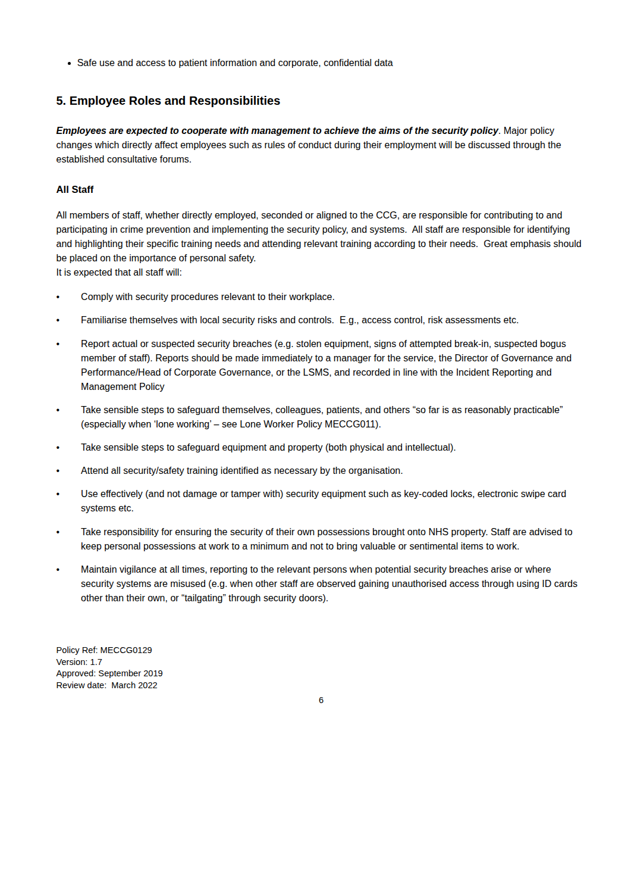Safe use and access to patient information and corporate, confidential data
5. Employee Roles and Responsibilities
Employees are expected to cooperate with management to achieve the aims of the security policy. Major policy changes which directly affect employees such as rules of conduct during their employment will be discussed through the established consultative forums.
All Staff
All members of staff, whether directly employed, seconded or aligned to the CCG, are responsible for contributing to and participating in crime prevention and implementing the security policy, and systems. All staff are responsible for identifying and highlighting their specific training needs and attending relevant training according to their needs. Great emphasis should be placed on the importance of personal safety.
It is expected that all staff will:
•
Comply with security procedures relevant to their workplace.
•
Familiarise themselves with local security risks and controls. E.g., access control, risk assessments etc.
•
Report actual or suspected security breaches (e.g. stolen equipment, signs of attempted break-in, suspected bogus member of staff). Reports should be made immediately to a manager for the service, the Director of Governance and Performance/Head of Corporate Governance, or the LSMS, and recorded in line with the Incident Reporting and Management Policy
•
Take sensible steps to safeguard themselves, colleagues, patients, and others “so far is as reasonably practicable” (especially when ‘lone working’ – see Lone Worker Policy MECCG011).
•
Take sensible steps to safeguard equipment and property (both physical and intellectual).
•
Attend all security/safety training identified as necessary by the organisation.
•
Use effectively (and not damage or tamper with) security equipment such as key-coded locks, electronic swipe card systems etc.
•
Take responsibility for ensuring the security of their own possessions brought onto NHS property. Staff are advised to keep personal possessions at work to a minimum and not to bring valuable or sentimental items to work.
•
Maintain vigilance at all times, reporting to the relevant persons when potential security breaches arise or where security systems are misused (e.g. when other staff are observed gaining unauthorised access through using ID cards other than their own, or “tailgating” through security doors).
Policy Ref: MECCG0129
Version: 1.7
Approved: September 2019
Review date: March 2022
6